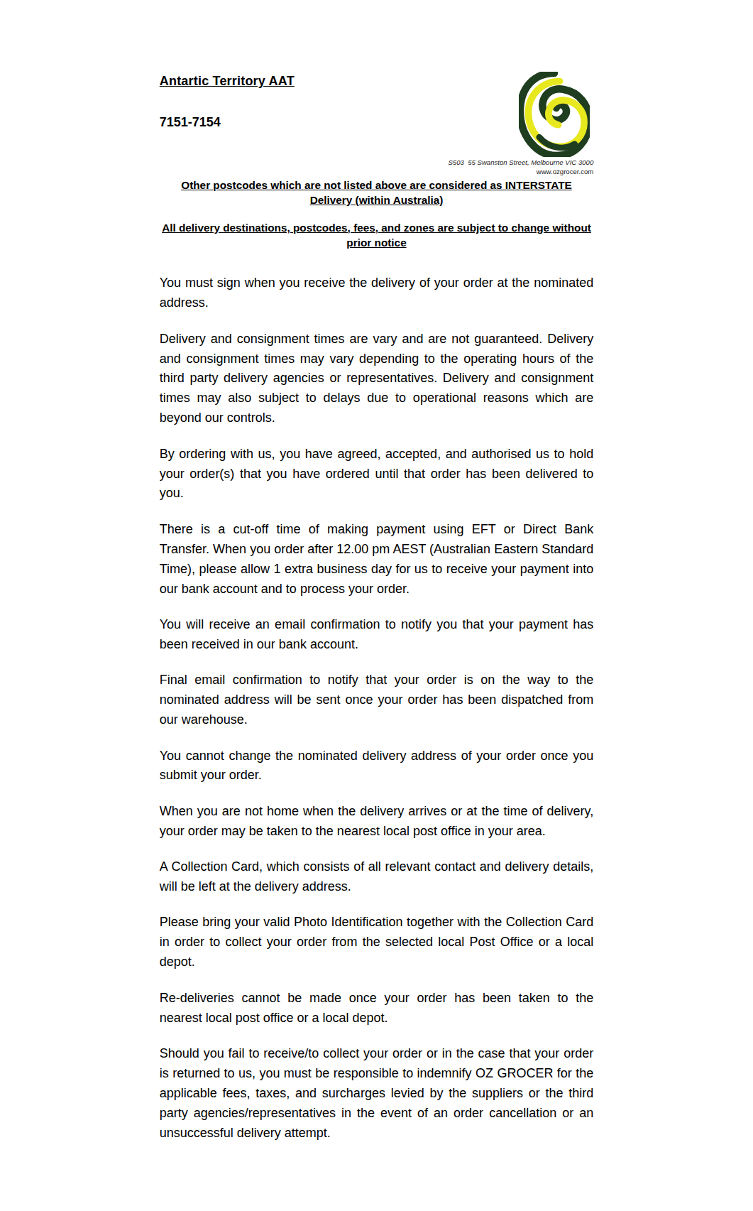S503 55 Swanston Street, Melbourne VIC 3000
www.ozgrocer.com
Antartic Territory AAT
7151-7154
Other postcodes which are not listed above are considered as INTERSTATE Delivery (within Australia)
All delivery destinations, postcodes, fees, and zones are subject to change without prior notice
You must sign when you receive the delivery of your order at the nominated address.
Delivery and consignment times are vary and are not guaranteed. Delivery and consignment times may vary depending to the operating hours of the third party delivery agencies or representatives. Delivery and consignment times may also subject to delays due to operational reasons which are beyond our controls.
By ordering with us, you have agreed, accepted, and authorised us to hold your order(s) that you have ordered until that order has been delivered to you.
There is a cut-off time of making payment using EFT or Direct Bank Transfer. When you order after 12.00 pm AEST (Australian Eastern Standard Time), please allow 1 extra business day for us to receive your payment into our bank account and to process your order.
You will receive an email confirmation to notify you that your payment has been received in our bank account.
Final email confirmation to notify that your order is on the way to the nominated address will be sent once your order has been dispatched from our warehouse.
You cannot change the nominated delivery address of your order once you submit your order.
When you are not home when the delivery arrives or at the time of delivery, your order may be taken to the nearest local post office in your area.
A Collection Card, which consists of all relevant contact and delivery details, will be left at the delivery address.
Please bring your valid Photo Identification together with the Collection Card in order to collect your order from the selected local Post Office or a local depot.
Re-deliveries cannot be made once your order has been taken to the nearest local post office or a local depot.
Should you fail to receive/to collect your order or in the case that your order is returned to us, you must be responsible to indemnify OZ GROCER for the applicable fees, taxes, and surcharges levied by the suppliers or the third party agencies/representatives in the event of an order cancellation or an unsuccessful delivery attempt.